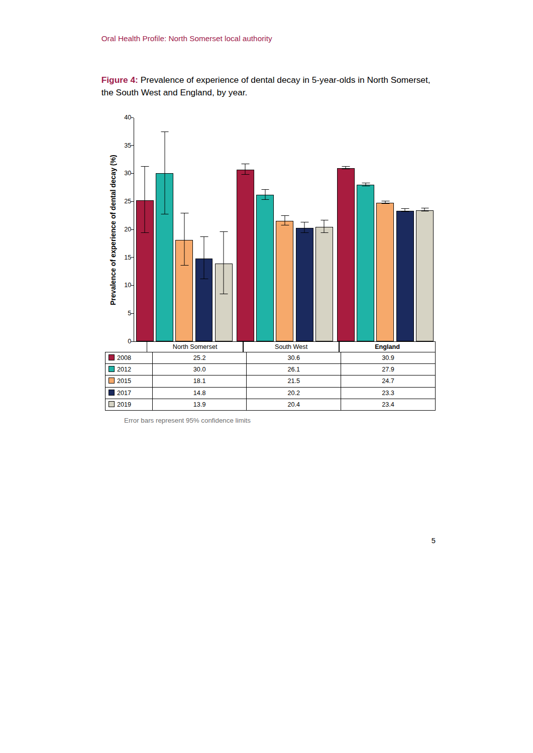Oral Health Profile: North Somerset local authority
Figure 4: Prevalence of experience of dental decay in 5-year-olds in North Somerset, the South West and England, by year.
Prevalence of experience of dental decay (%)
0
5
10
15
20
25
30
35
40
North Somerset
South West
England
| 2008 | 25.2 | 30.6 | 30.9 |
| 2012 | 30.0 | 26.1 | 27.9 |
| 2015 | 18.1 | 21.5 | 24.7 |
| 2017 | 14.8 | 20.2 | 23.3 |
| 2019 | 13.9 | 20.4 | 23.4 |
Error bars represent 95% confidence limits
5